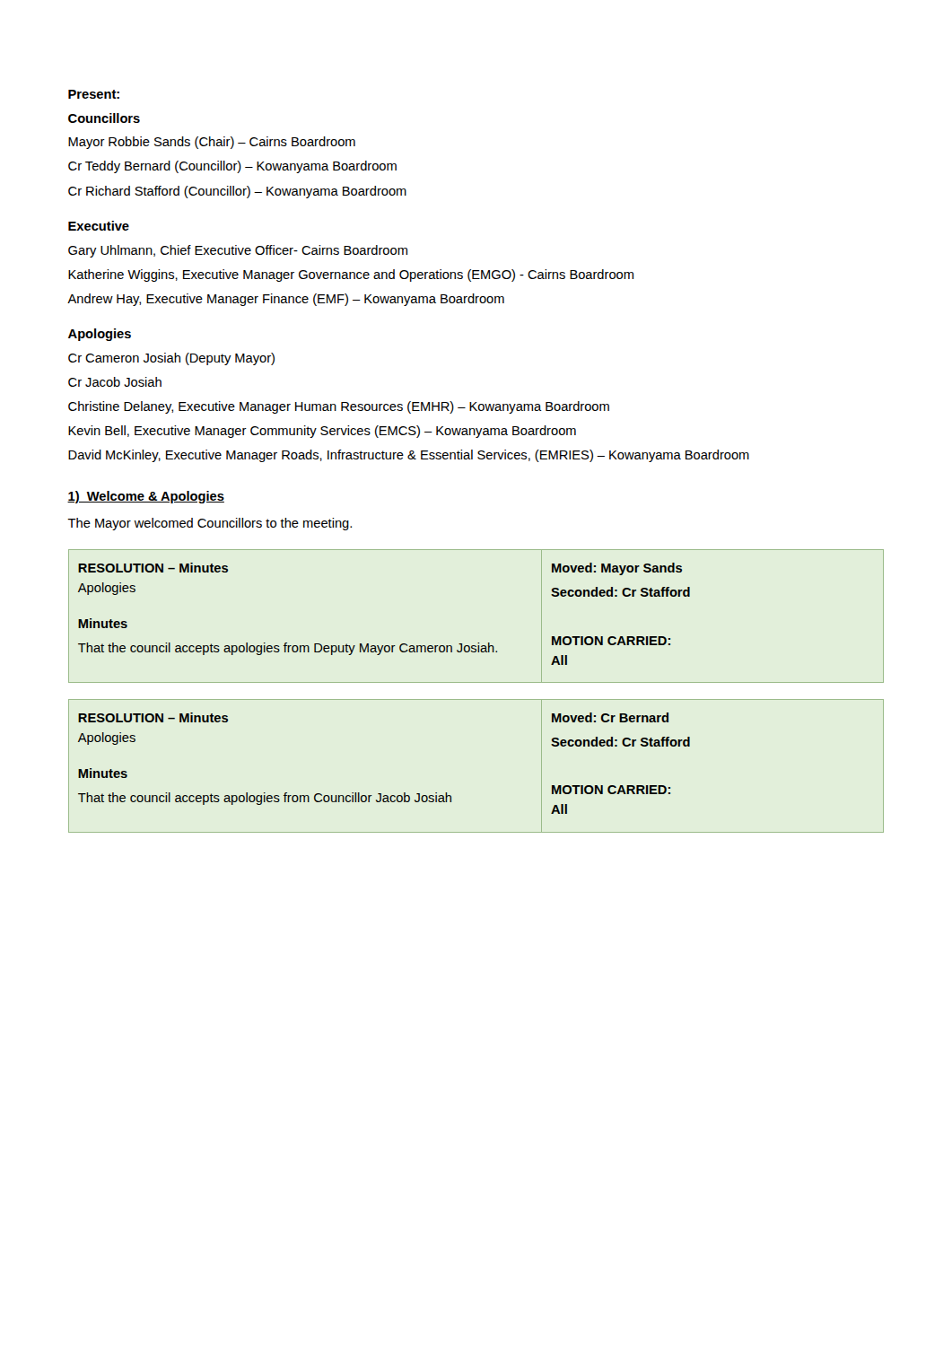Present:
Councillors
Mayor Robbie Sands (Chair) – Cairns Boardroom
Cr Teddy Bernard (Councillor) – Kowanyama Boardroom
Cr Richard Stafford (Councillor) – Kowanyama Boardroom
Executive
Gary Uhlmann, Chief Executive Officer- Cairns Boardroom
Katherine Wiggins, Executive Manager Governance and Operations (EMGO) - Cairns Boardroom
Andrew Hay, Executive Manager Finance (EMF) – Kowanyama Boardroom
Apologies
Cr Cameron Josiah (Deputy Mayor)
Cr Jacob Josiah
Christine Delaney, Executive Manager Human Resources (EMHR) – Kowanyama Boardroom
Kevin Bell, Executive Manager Community Services (EMCS) – Kowanyama Boardroom
David McKinley, Executive Manager Roads, Infrastructure & Essential Services, (EMRIES) – Kowanyama Boardroom
1) Welcome & Apologies
The Mayor welcomed Councillors to the meeting.
| RESOLUTION – Minutes Apologies Minutes That the council accepts apologies from Deputy Mayor Cameron Josiah. | Moved: Mayor Sands Seconded: Cr Stafford MOTION CARRIED: All |
| RESOLUTION – Minutes Apologies Minutes That the council accepts apologies from Councillor Jacob Josiah | Moved: Cr Bernard Seconded: Cr Stafford MOTION CARRIED: All |